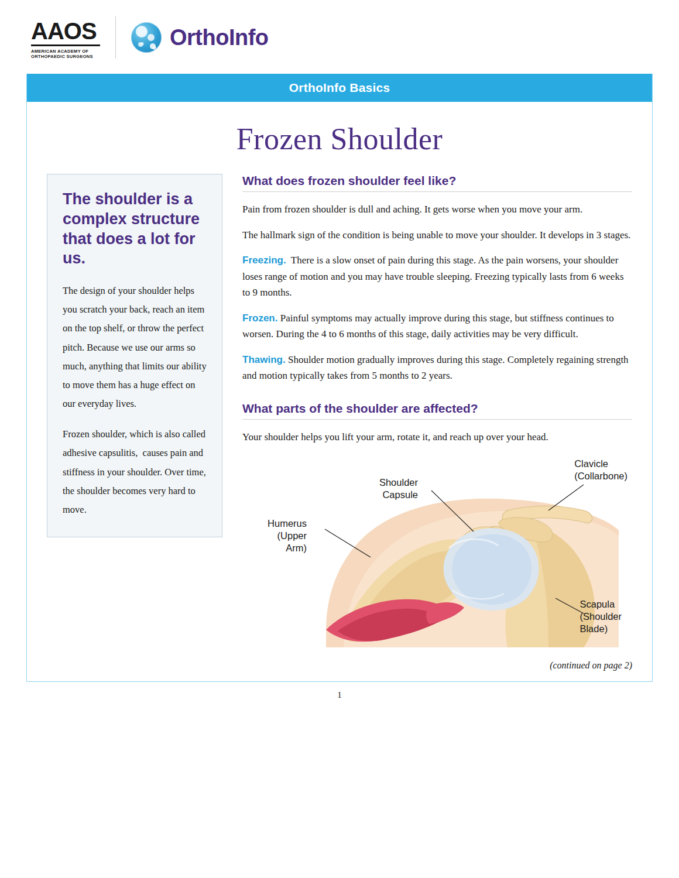AAOS
American Academy of
Orthopaedic Surgeons
OrthoInfo
OrthoInfo Basics
Frozen Shoulder
The shoulder is a complex structure that does a lot for us.
The design of your shoulder helps you scratch your back, reach an item on the top shelf, or throw the perfect pitch. Because we use our arms so much, anything that limits our ability to move them has a huge effect on our everyday lives.
Frozen shoulder, which is also called adhesive capsulitis, causes pain and stiffness in your shoulder. Over time, the shoulder becomes very hard to move.
What does frozen shoulder feel like?
Pain from frozen shoulder is dull and aching. It gets worse when you move your arm.
The hallmark sign of the condition is being unable to move your shoulder. It develops in 3 stages.
Freezing. There is a slow onset of pain during this stage. As the pain worsens, your shoulder loses range of motion and you may have trouble sleeping. Freezing typically lasts from 6 weeks to 9 months.
Frozen. Painful symptoms may actually improve during this stage, but stiffness continues to worsen. During the 4 to 6 months of this stage, daily activities may be very difficult.
Thawing. Shoulder motion gradually improves during this stage. Completely regaining strength and motion typically takes from 5 months to 2 years.
What parts of the shoulder are affected?
Your shoulder helps you lift your arm, rotate it, and reach up over your head.
Clavicle
(Collarbone)
Shoulder
Capsule
Humerus
(Upper
Arm)
Scapula
(Shoulder
Blade)
(continued on page 2)
1